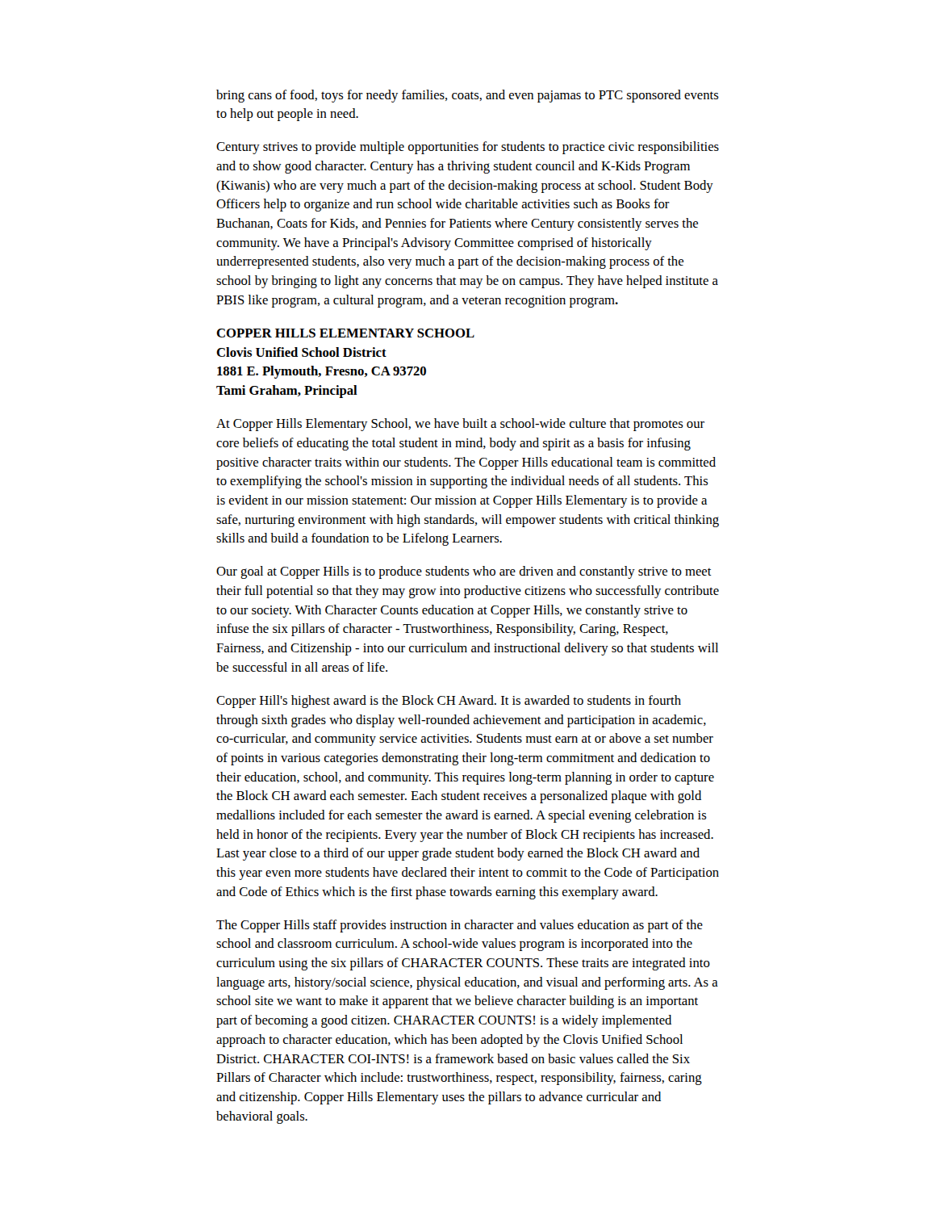bring cans of food, toys for needy families, coats, and even pajamas to PTC sponsored events to help out people in need.
Century strives to provide multiple opportunities for students to practice civic responsibilities and to show good character. Century has a thriving student council and K-Kids Program (Kiwanis) who are very much a part of the decision-making process at school. Student Body Officers help to organize and run school wide charitable activities such as Books for Buchanan, Coats for Kids, and Pennies for Patients where Century consistently serves the community. We have a Principal's Advisory Committee comprised of historically underrepresented students, also very much a part of the decision-making process of the school by bringing to light any concerns that may be on campus. They have helped institute a PBIS like program, a cultural program, and a veteran recognition program.
COPPER HILLS ELEMENTARY SCHOOL Clovis Unified School District 1881 E. Plymouth, Fresno, CA 93720 Tami Graham, Principal
At Copper Hills Elementary School, we have built a school-wide culture that promotes our core beliefs of educating the total student in mind, body and spirit as a basis for infusing positive character traits within our students. The Copper Hills educational team is committed to exemplifying the school's mission in supporting the individual needs of all students. This is evident in our mission statement: Our mission at Copper Hills Elementary is to provide a safe, nurturing environment with high standards, will empower students with critical thinking skills and build a foundation to be Lifelong Learners.
Our goal at Copper Hills is to produce students who are driven and constantly strive to meet their full potential so that they may grow into productive citizens who successfully contribute to our society. With Character Counts education at Copper Hills, we constantly strive to infuse the six pillars of character - Trustworthiness, Responsibility, Caring, Respect, Fairness, and Citizenship - into our curriculum and instructional delivery so that students will be successful in all areas of life.
Copper Hill's highest award is the Block CH Award. It is awarded to students in fourth through sixth grades who display well-rounded achievement and participation in academic, co-curricular, and community service activities. Students must earn at or above a set number of points in various categories demonstrating their long-term commitment and dedication to their education, school, and community. This requires long-term planning in order to capture the Block CH award each semester. Each student receives a personalized plaque with gold medallions included for each semester the award is earned. A special evening celebration is held in honor of the recipients. Every year the number of Block CH recipients has increased. Last year close to a third of our upper grade student body earned the Block CH award and this year even more students have declared their intent to commit to the Code of Participation and Code of Ethics which is the first phase towards earning this exemplary award.
The Copper Hills staff provides instruction in character and values education as part of the school and classroom curriculum. A school-wide values program is incorporated into the curriculum using the six pillars of CHARACTER COUNTS. These traits are integrated into language arts, history/social science, physical education, and visual and performing arts. As a school site we want to make it apparent that we believe character building is an important part of becoming a good citizen. CHARACTER COUNTS! is a widely implemented approach to character education, which has been adopted by the Clovis Unified School District. CHARACTER COI-INTS! is a framework based on basic values called the Six Pillars of Character which include: trustworthiness, respect, responsibility, fairness, caring and citizenship. Copper Hills Elementary uses the pillars to advance curricular and behavioral goals.